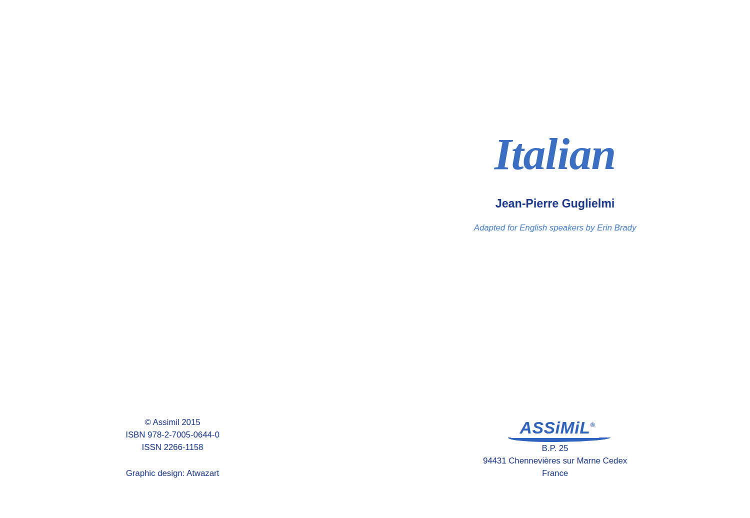Italian
Jean-Pierre Guglielmi
Adapted for English speakers by Erin Brady
© Assimil 2015
ISBN 978-2-7005-0644-0
ISSN 2266-1158
Graphic design: Atwazart
ASSiMiL®
B.P. 25
94431 Chennevières sur Marne Cedex
France